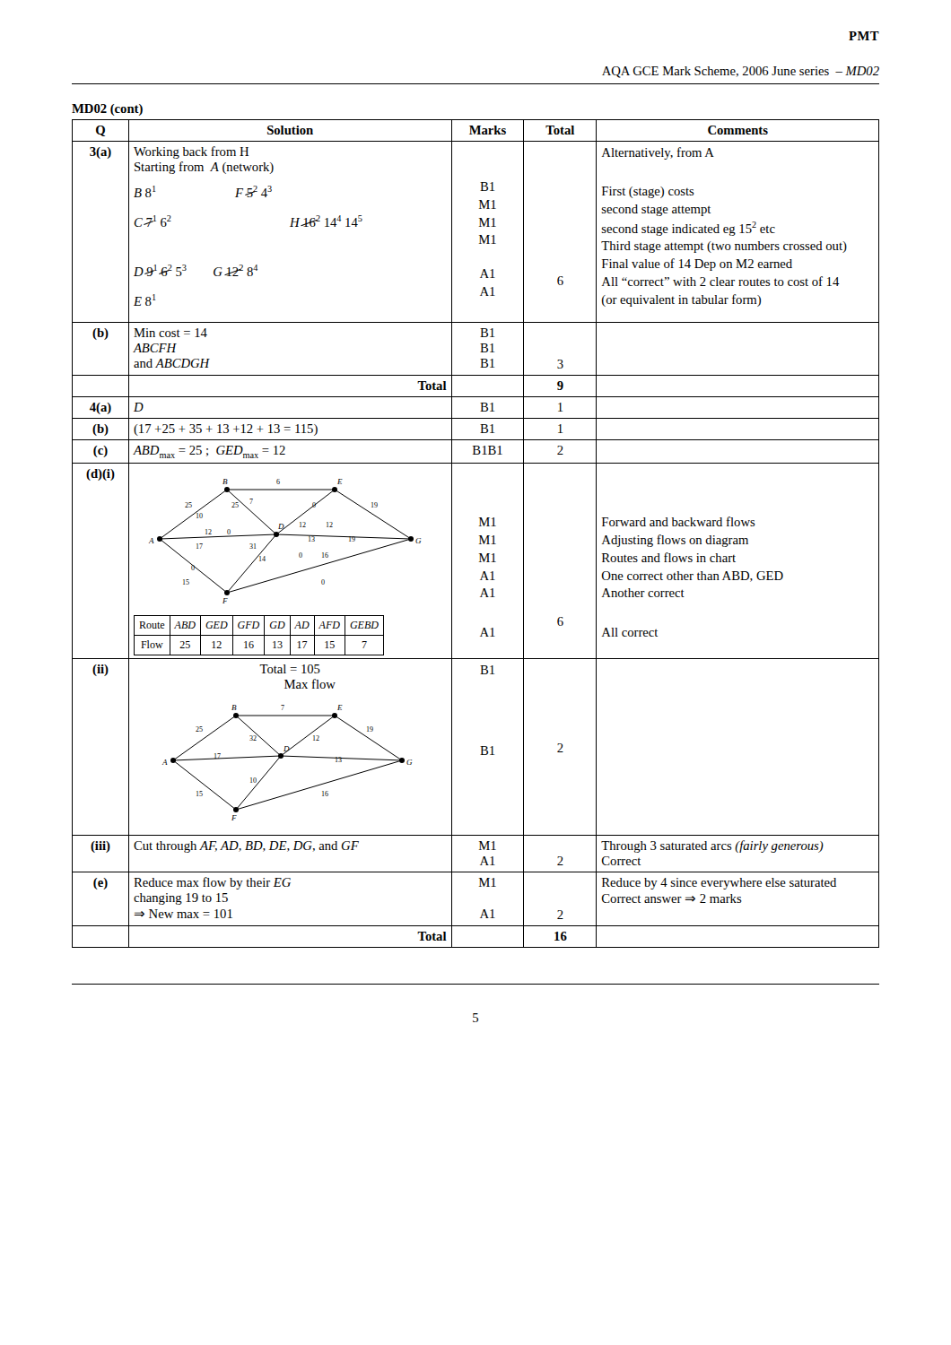PMT
AQA GCE Mark Scheme, 2006 June series – MD02
MD02 (cont)
| Q | Solution | Marks | Total | Comments |
| --- | --- | --- | --- | --- |
| 3(a) | Working back from H Starting from A (network) B 8 1 F 5 2 4 3 C 7 1 6 2 H 16 2 14 4 14 5 D 9 1 6 2 5 3 G 12 2 8 4 E 8 1 | B1 M1 M1 M1 A1 A1 | 6 | Alternatively, from A First (stage) costs second stage attempt second stage indicated eg 15 2 etc Third stage attempt (two numbers crossed out) Final value of 14 Dep on M2 earned All “correct” with 2 clear routes to cost of 14 (or equivalent in tabular form) |
| (b) | Min cost = 14 ABCFH and ABCDGH | B1 B1 B1 | 3 | |
| | Total | | 9 | |
| 4(a) | D | B1 | 1 | |
| (b) | (17 +25 + 35 + 13 +12 + 13 = 115) | B1 | 1 | |
| (c) | ABD max = 25 ; GED max = 12 | B1B1 | 2 | |
| (d)(i) | A B E D G F 6 25 10 25 7 0 19 12 0 17 31 12 12 13 19 14 0 16 0 15 0 / Route / ABD / GED / GFD / GD / AD / AFD / GEBD / / Flow / 25 / 12 / 16 / 13 / 17 / 15 / 7 / | M1 M1 M1 A1 A1 A1 | 6 | Forward and backward flows Adjusting flows on diagram Routes and flows in chart One correct other than ABD, GED Another correct All correct |
| (ii) | Total = 105 Max flow A B E D G F 7 25 32 12 19 17 13 10 15 16 | B1 B1 | 2 | |
| (iii) | Cut through AF, AD, BD , DE , DG , and GF | M1 A1 | 2 | Through 3 saturated arcs (fairly generous) Correct |
| (e) | Reduce max flow by their EG changing 19 to 15 ⇒ New max = 101 | M1 A1 | 2 | Reduce by 4 since everywhere else saturated Correct answer ⇒ 2 marks |
| | Total | | 16 | |
5